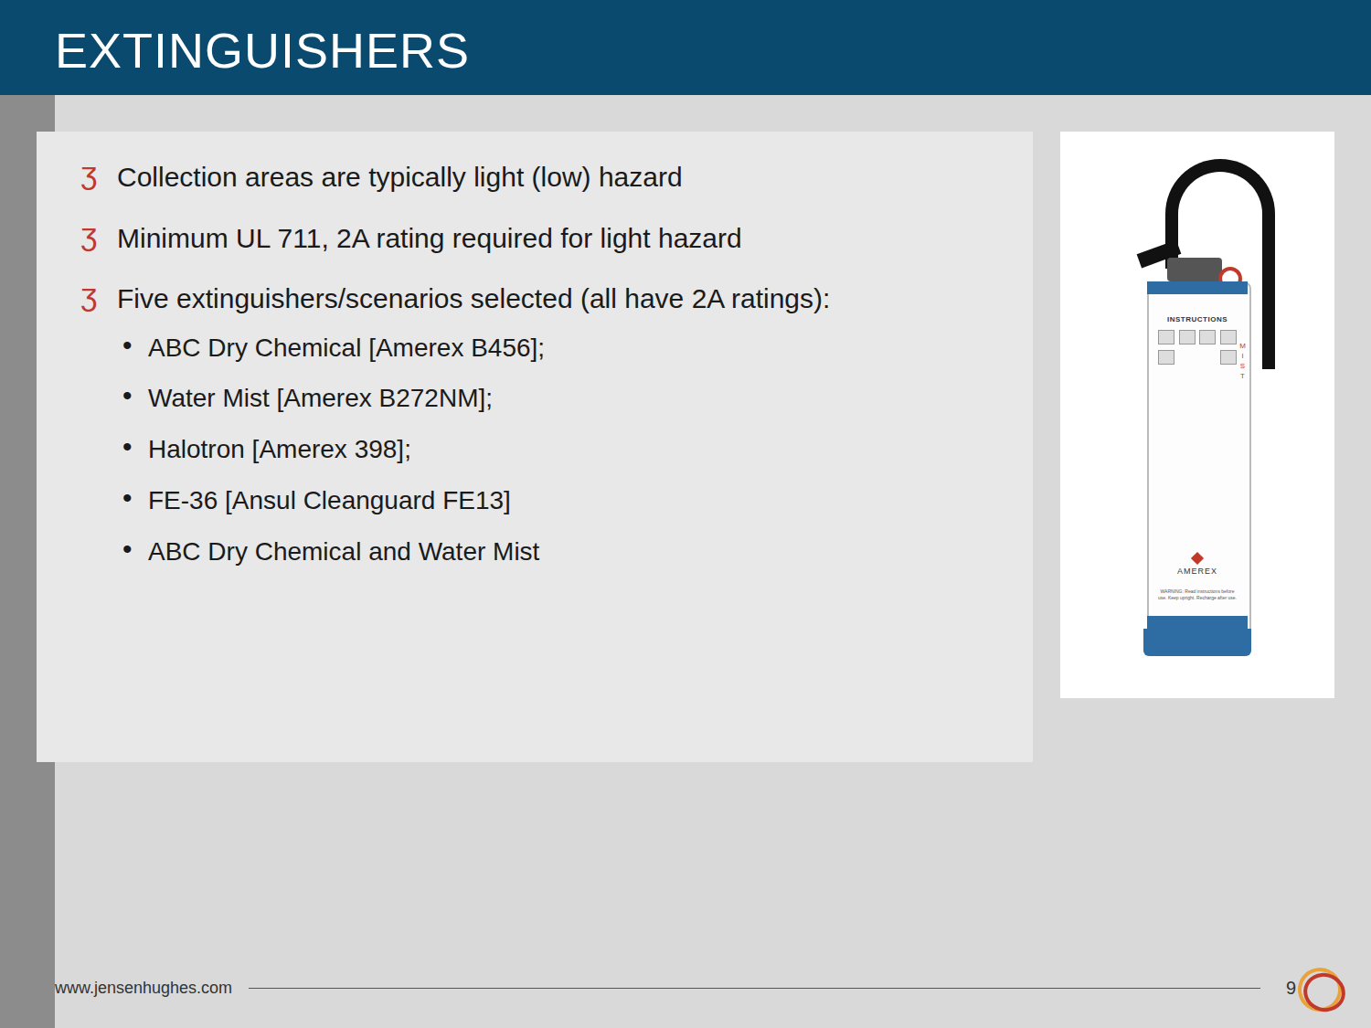EXTINGUISHERS
Collection areas are typically light (low) hazard
Minimum UL 711, 2A rating required for light hazard
Five extinguishers/scenarios selected (all have 2A ratings):
ABC Dry Chemical [Amerex B456];
Water Mist [Amerex B272NM];
Halotron [Amerex 398];
FE-36 [Ansul Cleanguard FE13]
ABC Dry Chemical and Water Mist
INSTRUCTIONS
MIST
AMEREX
WARNING: Read instructions before use. Keep upright. Recharge after use.
www.jensenhughes.com 9